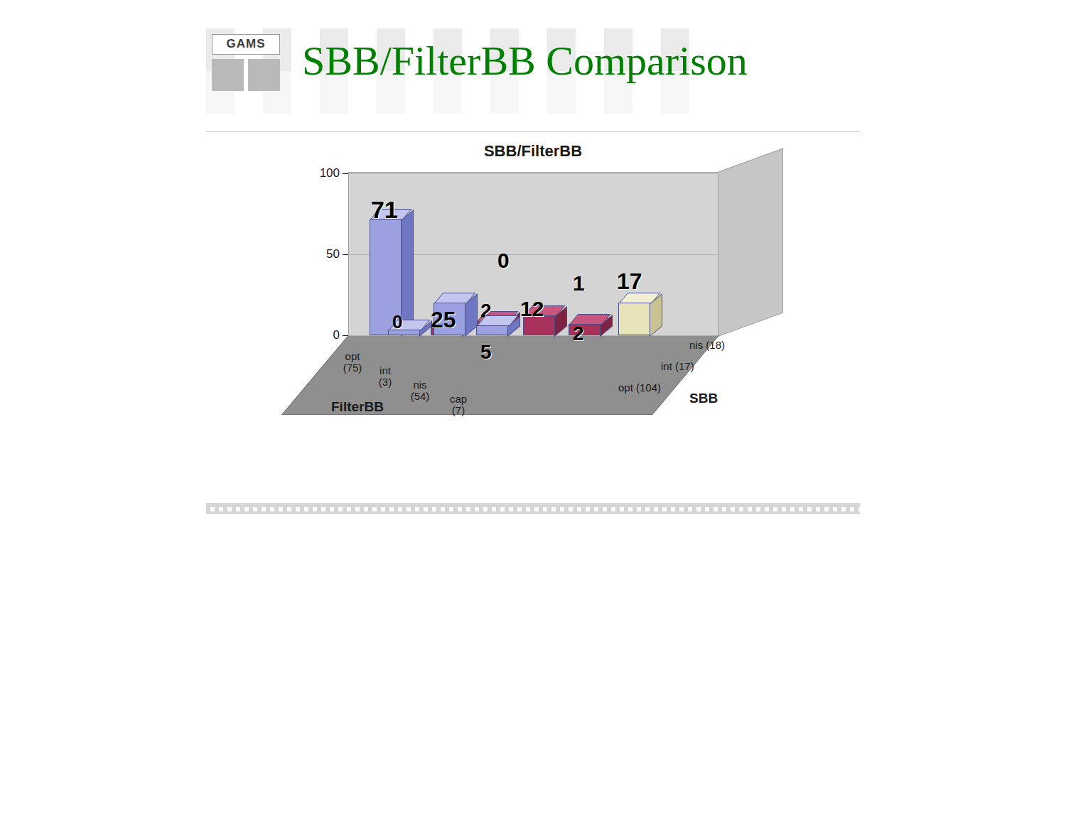GAMS
SBB/FilterBB Comparison
SBB/FilterBB
100
50
0
71
0
1
17
1
2
12
0
25
2
5
opt
(75)
int
(3)
nis
(54)
cap
(7)
FilterBB
nis (18)
int (17)
opt (104)
SBB